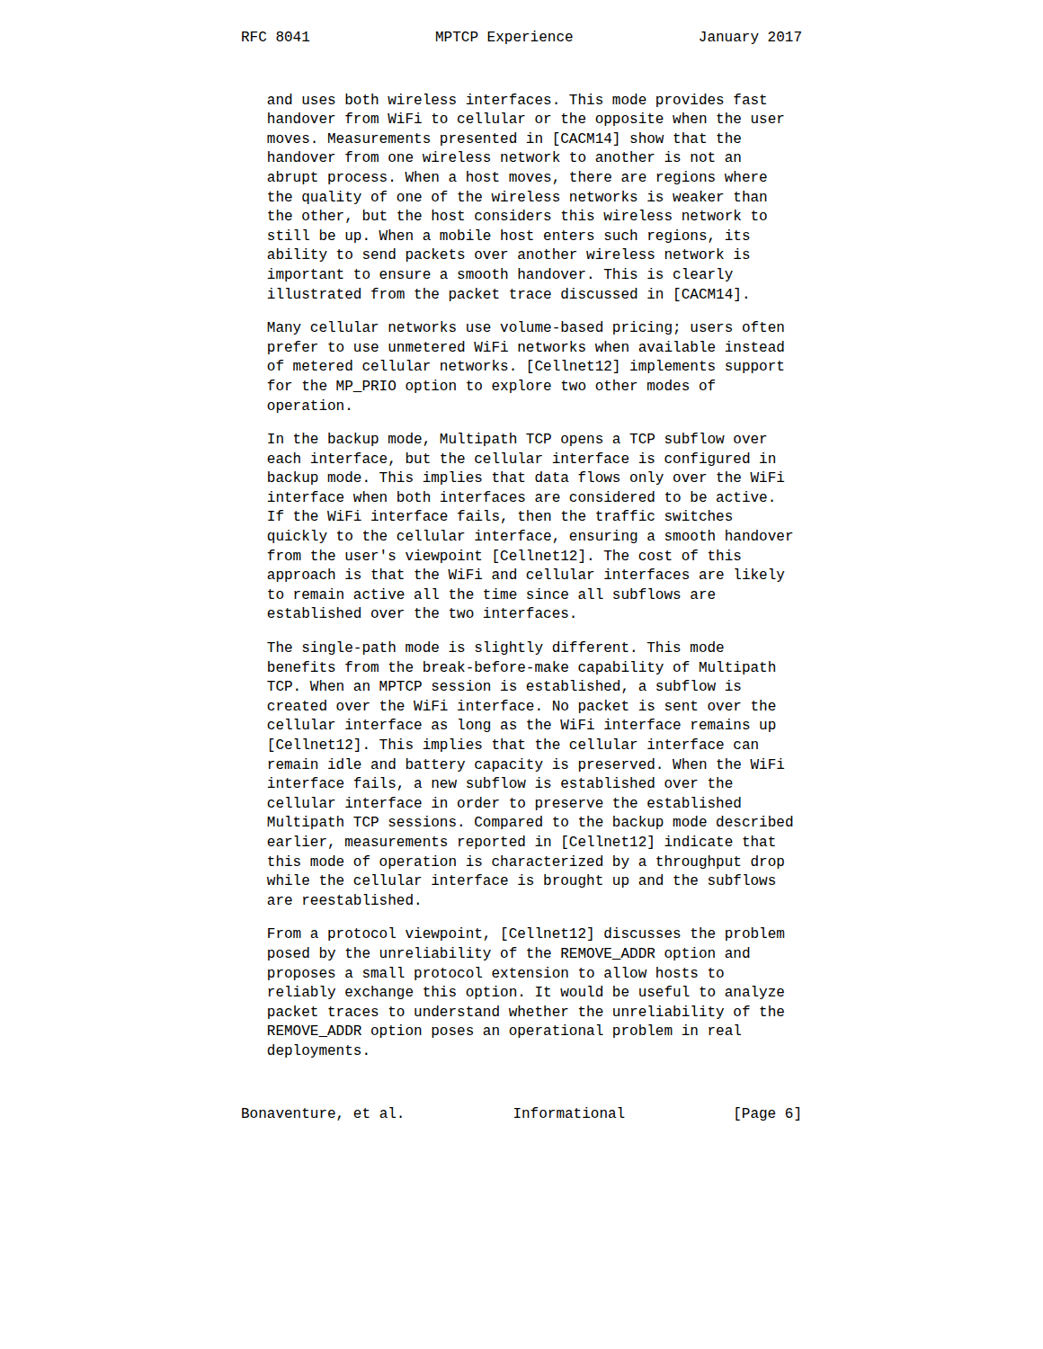RFC 8041 MPTCP Experience January 2017
and uses both wireless interfaces. This mode provides fast handover from WiFi to cellular or the opposite when the user moves. Measurements presented in [CACM14] show that the handover from one wireless network to another is not an abrupt process. When a host moves, there are regions where the quality of one of the wireless networks is weaker than the other, but the host considers this wireless network to still be up. When a mobile host enters such regions, its ability to send packets over another wireless network is important to ensure a smooth handover. This is clearly illustrated from the packet trace discussed in [CACM14].
Many cellular networks use volume-based pricing; users often prefer to use unmetered WiFi networks when available instead of metered cellular networks. [Cellnet12] implements support for the MP_PRIO option to explore two other modes of operation.
In the backup mode, Multipath TCP opens a TCP subflow over each interface, but the cellular interface is configured in backup mode. This implies that data flows only over the WiFi interface when both interfaces are considered to be active. If the WiFi interface fails, then the traffic switches quickly to the cellular interface, ensuring a smooth handover from the user's viewpoint [Cellnet12]. The cost of this approach is that the WiFi and cellular interfaces are likely to remain active all the time since all subflows are established over the two interfaces.
The single-path mode is slightly different. This mode benefits from the break-before-make capability of Multipath TCP. When an MPTCP session is established, a subflow is created over the WiFi interface. No packet is sent over the cellular interface as long as the WiFi interface remains up [Cellnet12]. This implies that the cellular interface can remain idle and battery capacity is preserved. When the WiFi interface fails, a new subflow is established over the cellular interface in order to preserve the established Multipath TCP sessions. Compared to the backup mode described earlier, measurements reported in [Cellnet12] indicate that this mode of operation is characterized by a throughput drop while the cellular interface is brought up and the subflows are reestablished.
From a protocol viewpoint, [Cellnet12] discusses the problem posed by the unreliability of the REMOVE_ADDR option and proposes a small protocol extension to allow hosts to reliably exchange this option. It would be useful to analyze packet traces to understand whether the unreliability of the REMOVE_ADDR option poses an operational problem in real deployments.
Bonaventure, et al. Informational [Page 6]